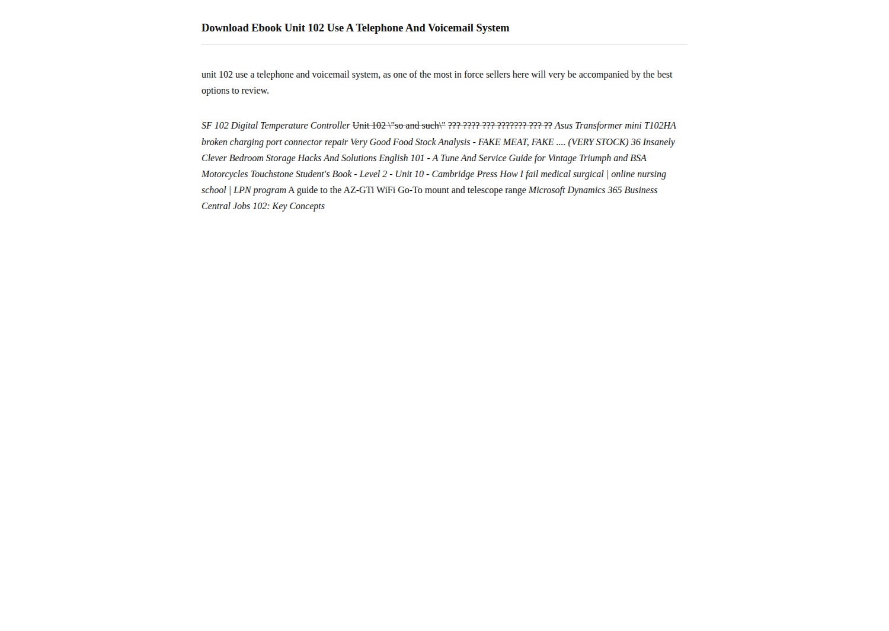Download Ebook Unit 102 Use A Telephone And Voicemail System
unit 102 use a telephone and voicemail system, as one of the most in force sellers here will very be accompanied by the best options to review.
SF 102 Digital Temperature Controller Unit 102 \"so and such\" ??? ???? ??? ??????? ??? ?? Asus Transformer mini T102HA broken charging port connector repair Very Good Food Stock Analysis - FAKE MEAT, FAKE .... (VERY STOCK) 36 Insanely Clever Bedroom Storage Hacks And Solutions English 101 - A Tune And Service Guide for Vintage Triumph and BSA Motorcycles Touchstone Student's Book - Level 2 - Unit 10 - Cambridge Press How I fail medical surgical | online nursing school | LPN program A guide to the AZ-GTi WiFi Go-To mount and telescope range Microsoft Dynamics 365 Business Central Jobs 102: Key Concepts